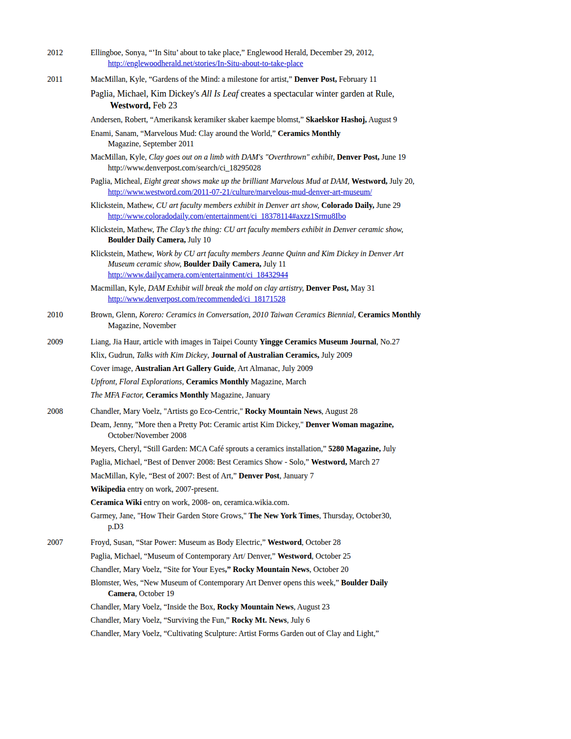| 2012 | Ellingboe, Sonya, “’In Situ’ about to take place,” Englewood Herald, December 29, 2012, http://englewoodherald.net/stories/In-Situ-about-to-take-place |
| 2011 | MacMillan, Kyle, “Gardens of the Mind: a milestone for artist,” Denver Post, February 11 Paglia, Michael, Kim Dickey's All Is Leaf creates a spectacular winter garden at Rule, Westword, Feb 23 Andersen, Robert, “Amerikansk keramiker skaber kaempe blomst,” Skaelskor Hashoj, August 9 Enami, Sanam, “Marvelous Mud: Clay around the World,” Ceramics Monthly Magazine, September 2011 MacMillan, Kyle, Clay goes out on a limb with DAM's "Overthrown" exhibit, Denver Post, June 19 http://www.denverpost.com/search/ci_18295028 Paglia, Micheal, Eight great shows make up the brilliant Marvelous Mud at DAM, Westword, July 20, http://www.westword.com/2011-07-21/culture/marvelous-mud-denver-art-museum/ Klickstein, Mathew, CU art faculty members exhibit in Denver art show, Colorado Daily, June 29 http://www.coloradodaily.com/entertainment/ci_18378114#axzz1Srmu8Ibo Klickstein, Mathew, The Clay’s the thing: CU art faculty members exhibit in Denver ceramic show, Boulder Daily Camera, July 10 Klickstein, Mathew, Work by CU art faculty members Jeanne Quinn and Kim Dickey in Denver Art Museum ceramic show, Boulder Daily Camera, July 11 http://www.dailycamera.com/entertainment/ci_18432944 Macmillan, Kyle, DAM Exhibit will break the mold on clay artistry, Denver Post, May 31 http://www.denverpost.com/recommended/ci_18171528 |
| 2010 | Brown, Glenn, Korero: Ceramics in Conversation, 2010 Taiwan Ceramics Biennial, Ceramics Monthly Magazine, November |
| 2009 | Liang, Jia Haur, article with images in Taipei County Yingge Ceramics Museum Journal , No.27 Klix, Gudrun, Talks with Kim Dickey , Journal of Australian Ceramics, July 2009 Cover image, Australian Art Gallery Guide , Art Almanac, July 2009 Upfront, Floral Explorations, Ceramics Monthly Magazine, March The MFA Factor, Ceramics Monthly Magazine, January |
| 2008 | Chandler, Mary Voelz, "Artists go Eco-Centric," Rocky Mountain News , August 28 Deam, Jenny, "More then a Pretty Pot: Ceramic artist Kim Dickey," Denver Woman magazine, October/November 2008 Meyers, Cheryl, “Still Garden: MCA Café sprouts a ceramics installation,” 5280 Magazine, July Paglia, Michael, “Best of Denver 2008: Best Ceramics Show - Solo,” Westword, March 27 MacMillan, Kyle, “Best of 2007: Best of Art,” Denver Post , January 7 Wikipedia entry on work, 2007-present. Ceramica Wiki entry on work, 2008- on, ceramica.wikia.com. Garmey, Jane, "How Their Garden Store Grows," The New York Times , Thursday, October30, p.D3 |
| 2007 | Froyd, Susan, “Star Power: Museum as Body Electric,” Westword , October 28 Paglia, Michael, “Museum of Contemporary Art/ Denver,” Westword , October 25 Chandler, Mary Voelz, “Site for Your Eyes ,” Rocky Mountain News , October 20 Blomster, Wes, “New Museum of Contemporary Art Denver opens this week,” Boulder Daily Camera , October 19 Chandler, Mary Voelz, “Inside the Box, Rocky Mountain News , August 23 Chandler, Mary Voelz, “Surviving the Fun,” Rocky Mt. News , July 6 Chandler, Mary Voelz, “Cultivating Sculpture: Artist Forms Garden out of Clay and Light,” |